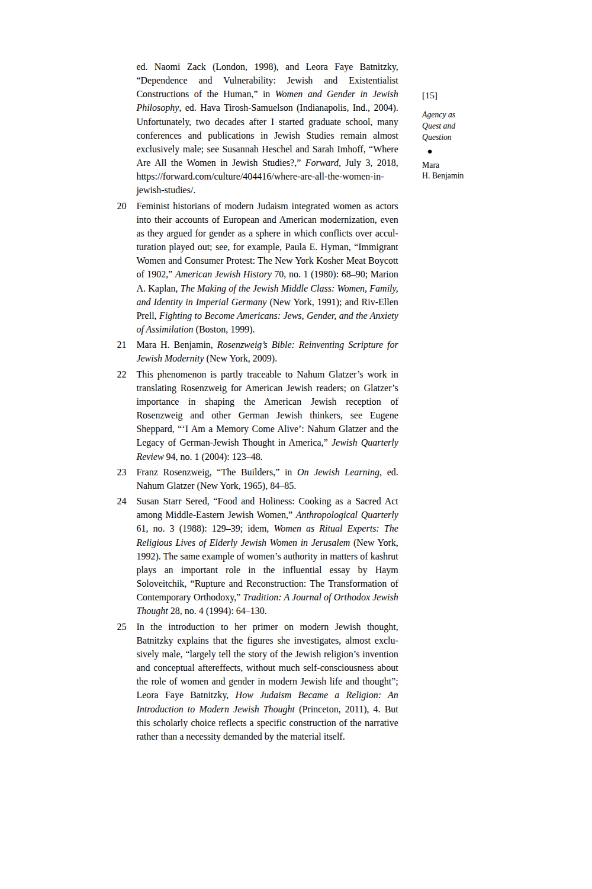ed. Naomi Zack (London, 1998), and Leora Faye Batnitzky, “Dependence and Vulnerability: Jewish and Existentialist Constructions of the Human,” in Women and Gender in Jewish Philosophy, ed. Hava Tirosh-Samuelson (Indianapolis, Ind., 2004). Unfortunately, two decades after I started graduate school, many conferences and publications in Jewish Studies remain almost exclusively male; see Susannah Heschel and Sarah Imhoff, “Where Are All the Women in Jewish Studies?,” Forward, July 3, 2018, https://forward.com/culture/404416/where-are-all-the-women-in-jewish-studies/.
20 Feminist historians of modern Judaism integrated women as actors into their accounts of European and American modernization, even as they argued for gender as a sphere in which conflicts over acculturation played out; see, for example, Paula E. Hyman, “Immigrant Women and Consumer Protest: The New York Kosher Meat Boycott of 1902,” American Jewish History 70, no. 1 (1980): 68–90; Marion A. Kaplan, The Making of the Jewish Middle Class: Women, Family, and Identity in Imperial Germany (New York, 1991); and Riv-Ellen Prell, Fighting to Become Americans: Jews, Gender, and the Anxiety of Assimilation (Boston, 1999).
21 Mara H. Benjamin, Rosenzweig’s Bible: Reinventing Scripture for Jewish Modernity (New York, 2009).
22 This phenomenon is partly traceable to Nahum Glatzer’s work in translating Rosenzweig for American Jewish readers; on Glatzer’s importance in shaping the American Jewish reception of Rosenzweig and other German Jewish thinkers, see Eugene Sheppard, “‘I Am a Memory Come Alive’: Nahum Glatzer and the Legacy of German-Jewish Thought in America,” Jewish Quarterly Review 94, no. 1 (2004): 123–48.
23 Franz Rosenzweig, “The Builders,” in On Jewish Learning, ed. Nahum Glatzer (New York, 1965), 84–85.
24 Susan Starr Sered, “Food and Holiness: Cooking as a Sacred Act among Middle-Eastern Jewish Women,” Anthropological Quarterly 61, no. 3 (1988): 129–39; idem, Women as Ritual Experts: The Religious Lives of Elderly Jewish Women in Jerusalem (New York, 1992). The same example of women’s authority in matters of kashrut plays an important role in the influential essay by Haym Soloveitchik, “Rupture and Reconstruction: The Transformation of Contemporary Orthodoxy,” Tradition: A Journal of Orthodox Jewish Thought 28, no. 4 (1994): 64–130.
25 In the introduction to her primer on modern Jewish thought, Batnitzky explains that the figures she investigates, almost exclusively male, “largely tell the story of the Jewish religion’s invention and conceptual aftereffects, without much self-consciousness about the role of women and gender in modern Jewish life and thought”; Leora Faye Batnitzky, How Judaism Became a Religion: An Introduction to Modern Jewish Thought (Princeton, 2011), 4. But this scholarly choice reflects a specific construction of the narrative rather than a necessity demanded by the material itself.
[15]
Agency as
Quest and
Question
●
Mara
H. Benjamin